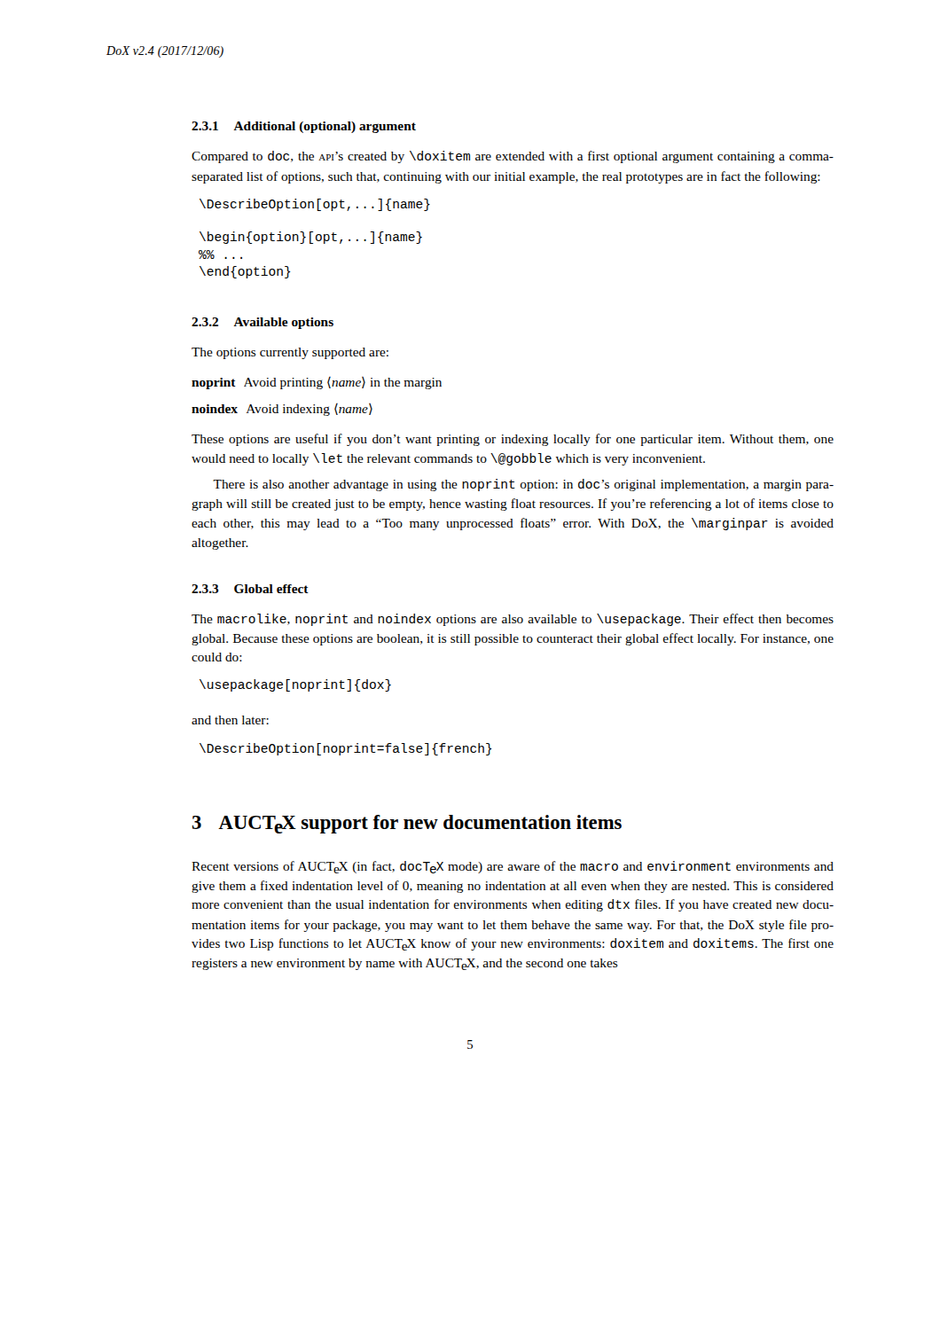DoX v2.4 (2017/12/06)
2.3.1 Additional (optional) argument
Compared to doc, the api’s created by \doxitem are extended with a first optional argument containing a comma-separated list of options, such that, continuing with our initial example, the real prototypes are in fact the following:
\DescribeOption[opt,...]{name}
\begin{option}[opt,...]{name}
%% ...
\end{option}
2.3.2 Available options
The options currently supported are:
noprint
Avoid printing name in the margin
noindex
Avoid indexing name
These options are useful if you don’t want printing or indexing locally for one particular item. Without them, one would need to locally \let the relevant commands to \@gobble which is very inconvenient.
There is also another advantage in using the noprint option: in doc’s original implementation, a margin paragraph will still be created just to be empty, hence wasting float resources. If you’re referencing a lot of items close to each other, this may lead to a “Too many unprocessed floats” error. With DoX, the \marginpar is avoided altogether.
2.3.3 Global effect
The macrolike, noprint and noindex options are also available to \usepackage. Their effect then becomes global. Because these options are boolean, it is still possible to counteract their global effect locally. For instance, one could do:
\usepackage[noprint]{dox}
and then later:
\DescribeOption[noprint=false]{french}
3 AUCTe X support for new documentation items
Recent versions of AUCTe X (in fact, docTe X mode) are aware of the macro and environment environments and give them a fixed indentation level of 0, meaning no indentation at all even when they are nested. This is considered more convenient than the usual indentation for environments when editing dtx files. If you have created new documentation items for your package, you may want to let them behave the same way. For that, the DoX style file provides two Lisp functions to let AUCTe X know of your new environments: doxitem and doxitems. The first one registers a new environment by name with AUCTe X, and the second one takes
5